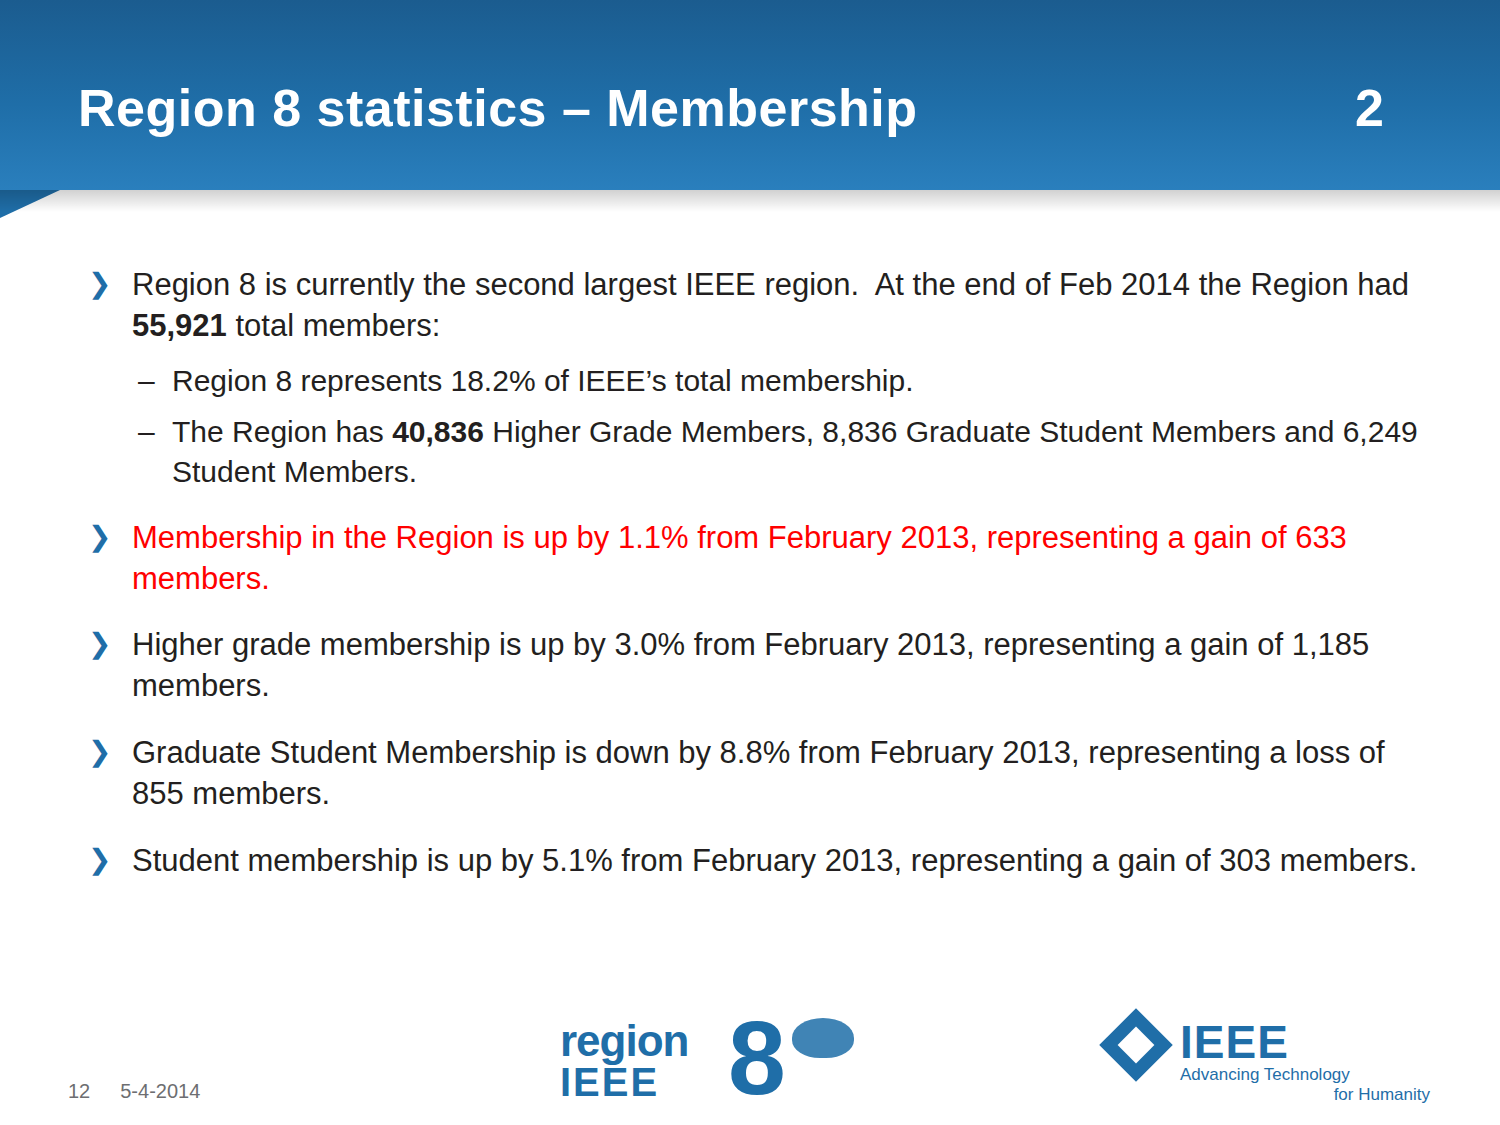Region 8 statistics – Membership
2
Region 8 is currently the second largest IEEE region. At the end of Feb 2014 the Region had 55,921 total members:
Region 8 represents 18.2% of IEEE’s total membership.
The Region has 40,836 Higher Grade Members, 8,836 Graduate Student Members and 6,249 Student Members.
Membership in the Region is up by 1.1% from February 2013, representing a gain of 633 members.
Higher grade membership is up by 3.0% from February 2013, representing a gain of 1,185 members.
Graduate Student Membership is down by 8.8% from February 2013, representing a loss of 855 members.
Student membership is up by 5.1% from February 2013, representing a gain of 303 members.
125-4-2014
region IEEE 8
IEEE Advancing Technology for Humanity